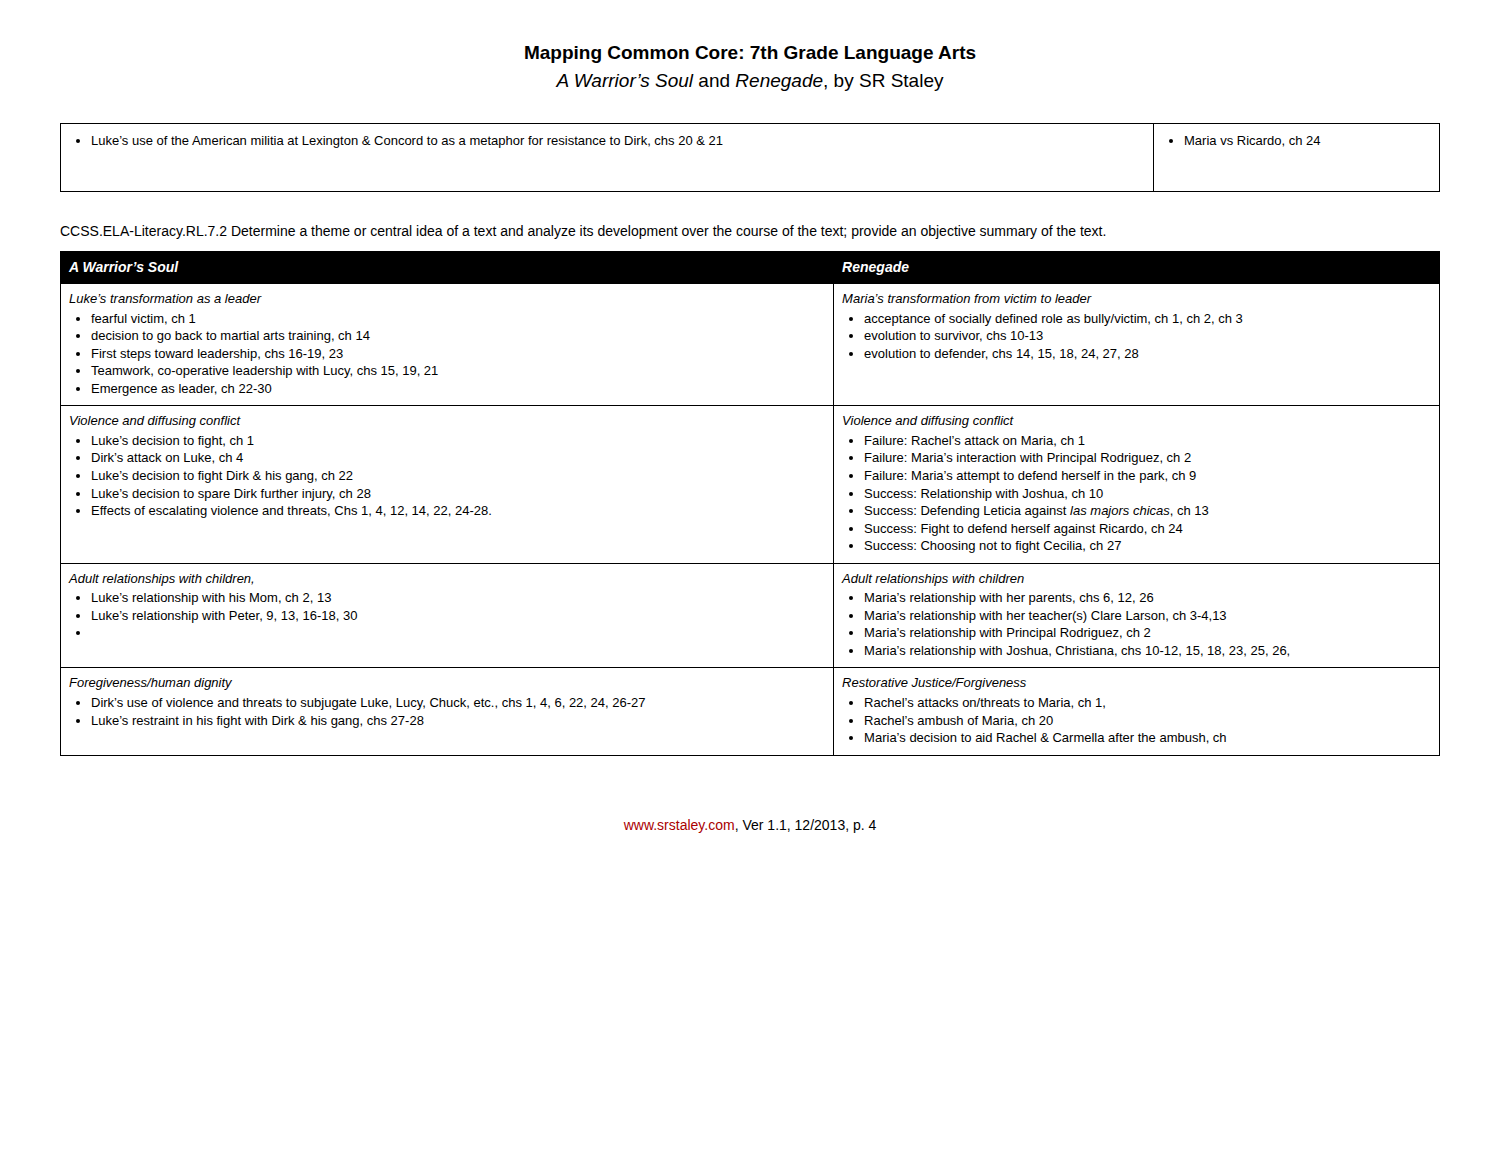Mapping Common Core: 7th Grade Language Arts
A Warrior’s Soul and Renegade, by SR Staley
| Luke’s use of the American militia at Lexington & Concord to as a metaphor for resistance to Dirk, chs 20 & 21 | Maria vs Ricardo, ch 24 |
CCSS.ELA-Literacy.RL.7.2 Determine a theme or central idea of a text and analyze its development over the course of the text; provide an objective summary of the text.
| A Warrior’s Soul | Renegade |
| --- | --- |
| Luke’s transformation as a leader fearful victim, ch 1 decision to go back to martial arts training, ch 14 First steps toward leadership, chs 16-19, 23 Teamwork, co-operative leadership with Lucy, chs 15, 19, 21 Emergence as leader, ch 22-30 | Maria’s transformation from victim to leader acceptance of socially defined role as bully/victim, ch 1, ch 2, ch 3 evolution to survivor, chs 10-13 evolution to defender, chs 14, 15, 18, 24, 27, 28 |
| Violence and diffusing conflict Luke’s decision to fight, ch 1 Dirk’s attack on Luke, ch 4 Luke’s decision to fight Dirk & his gang, ch 22 Luke’s decision to spare Dirk further injury, ch 28 Effects of escalating violence and threats, Chs 1, 4, 12, 14, 22, 24-28. | Violence and diffusing conflict Failure: Rachel’s attack on Maria, ch 1 Failure: Maria’s interaction with Principal Rodriguez, ch 2 Failure: Maria’s attempt to defend herself in the park, ch 9 Success: Relationship with Joshua, ch 10 Success: Defending Leticia against las majors chicas , ch 13 Success: Fight to defend herself against Ricardo, ch 24 Success: Choosing not to fight Cecilia, ch 27 |
| Adult relationships with children, Luke’s relationship with his Mom, ch 2, 13 Luke’s relationship with Peter, 9, 13, 16-18, 30 | Adult relationships with children Maria’s relationship with her parents, chs 6, 12, 26 Maria’s relationship with her teacher(s) Clare Larson, ch 3-4,13 Maria’s relationship with Principal Rodriguez, ch 2 Maria’s relationship with Joshua, Christiana, chs 10-12, 15, 18, 23, 25, 26, |
| Foregiveness/human dignity Dirk’s use of violence and threats to subjugate Luke, Lucy, Chuck, etc., chs 1, 4, 6, 22, 24, 26-27 Luke’s restraint in his fight with Dirk & his gang, chs 27-28 | Restorative Justice/Forgiveness Rachel’s attacks on/threats to Maria, ch 1, Rachel’s ambush of Maria, ch 20 Maria’s decision to aid Rachel & Carmella after the ambush, ch |
www.srstaley.com, Ver 1.1, 12/2013, p. 4